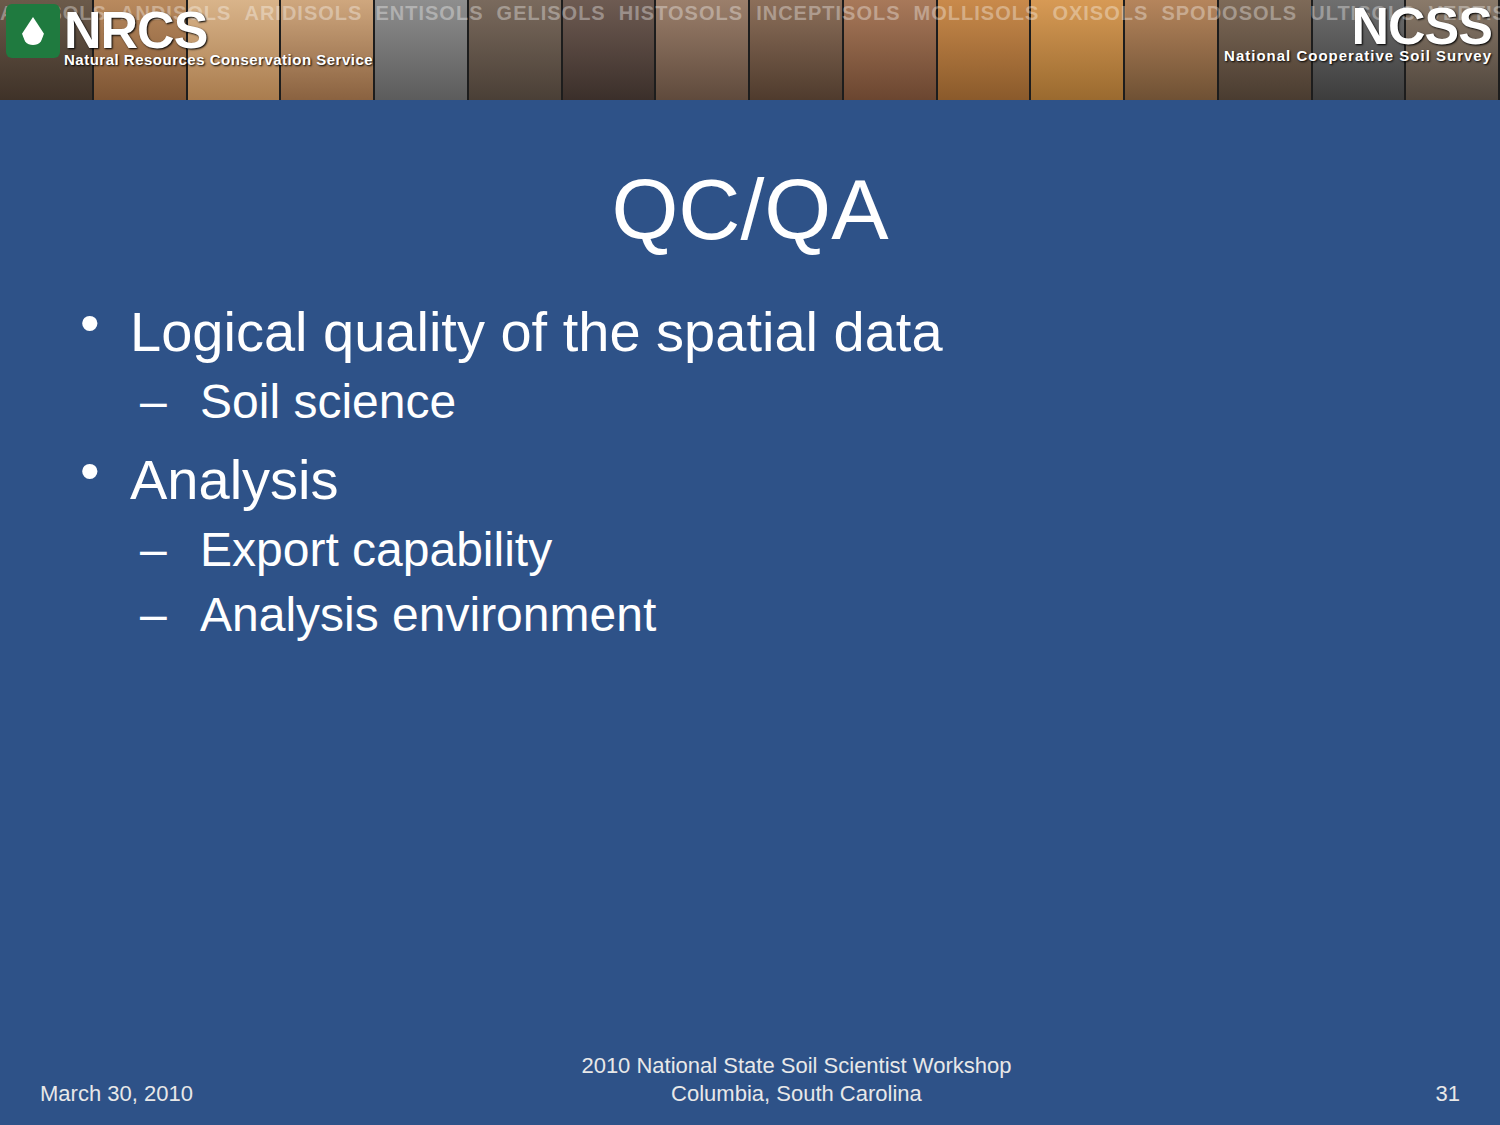ALFISOLS ANDISOLS ARIDISOLS ENTISOLS GELISOLS HISTOSOLS INCEPTISOLS MOLLISOLS OXISOLS SPODOSOLS ULTISOLS VERTISOLS
NRCS
Natural Resources Conservation Service
NCSS
National Cooperative Soil Survey
QC/QA
Logical quality of the spatial data
Soil science
Analysis
Export capability
Analysis environment
March 30, 2010
2010 National State Soil Scientist Workshop
Columbia, South Carolina
31